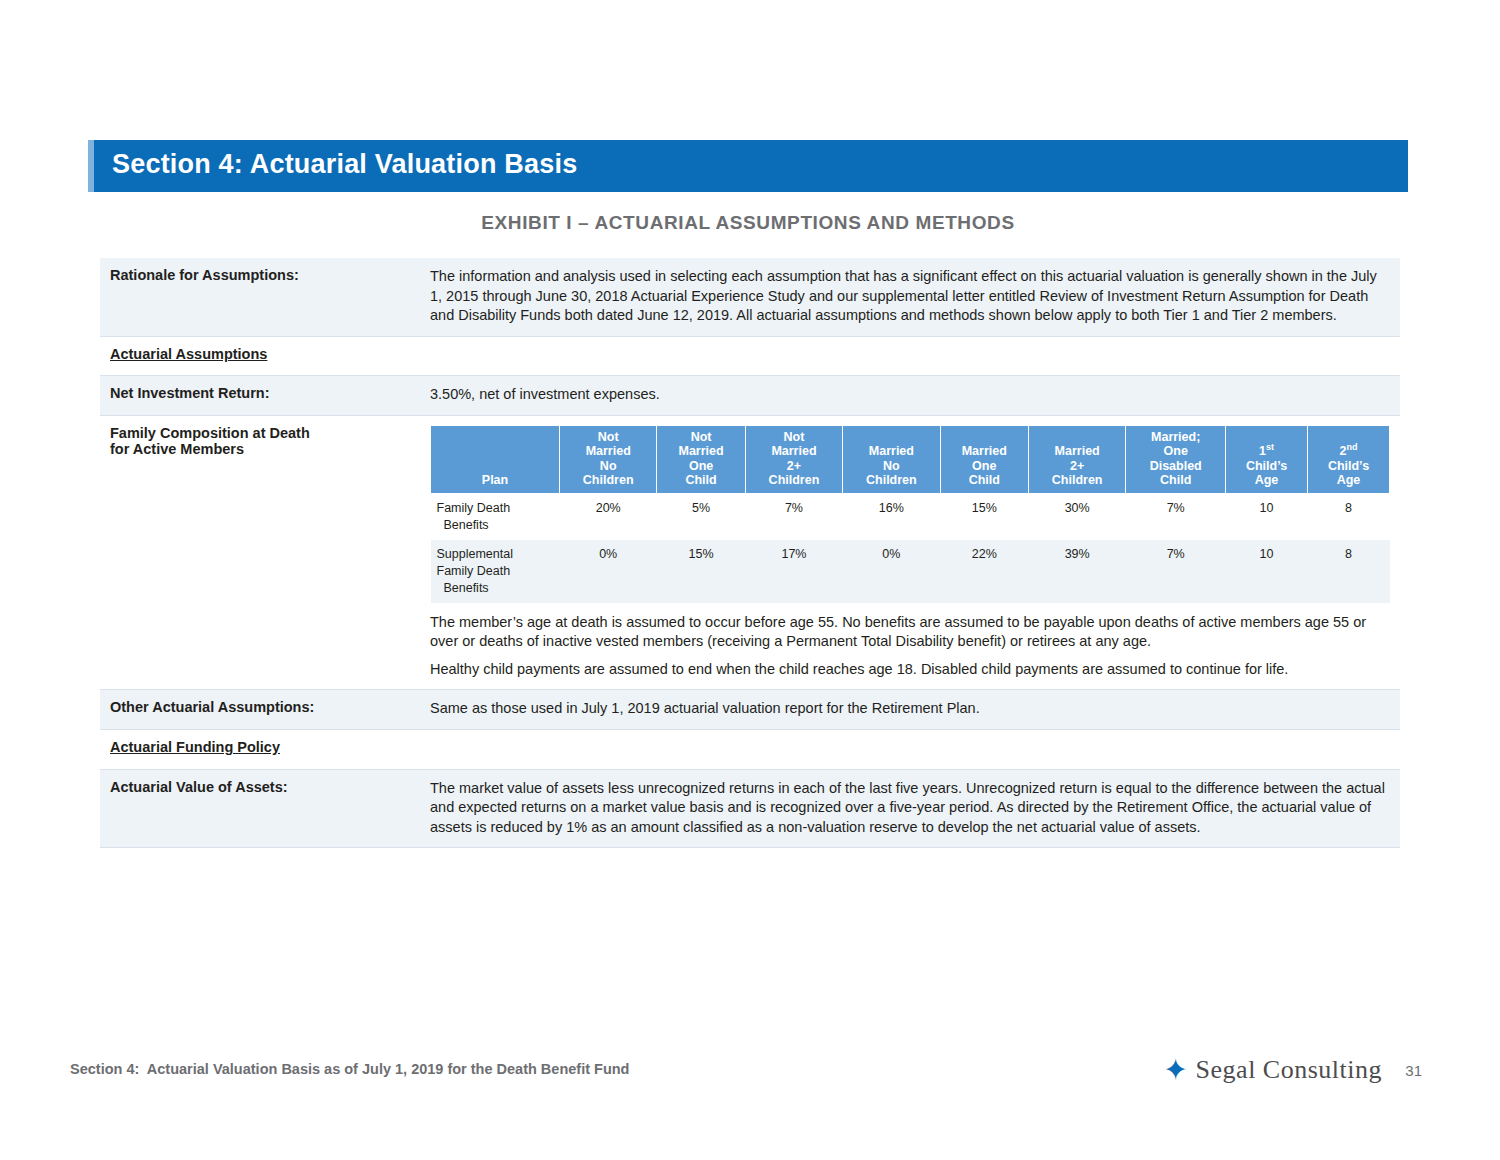Section 4: Actuarial Valuation Basis
EXHIBIT I – ACTUARIAL ASSUMPTIONS AND METHODS
| Rationale for Assumptions: | The information and analysis used in selecting each assumption that has a significant effect on this actuarial valuation is generally shown in the July 1, 2015 through June 30, 2018 Actuarial Experience Study and our supplemental letter entitled Review of Investment Return Assumption for Death and Disability Funds both dated June 12, 2019. All actuarial assumptions and methods shown below apply to both Tier 1 and Tier 2 members. |
| Actuarial Assumptions | |
| Net Investment Return: | 3.50%, net of investment expenses. |
| Family Composition at Death for Active Members | / Plan / Not Married No Children / Not Married One Child / Not Married 2+ Children / Married No Children / Married One Child / Married 2+ Children / Married; One Disabled Child / 1 st Child’s Age / 2 nd Child’s Age / / --- / --- / --- / --- / --- / --- / --- / --- / --- / --- / / Family Death Benefits / 20% / 5% / 7% / 16% / 15% / 30% / 7% / 10 / 8 / / Supplemental Family Death Benefits / 0% / 15% / 17% / 0% / 22% / 39% / 7% / 10 / 8 / The member’s age at death is assumed to occur before age 55. No benefits are assumed to be payable upon deaths of active members age 55 or over or deaths of inactive vested members (receiving a Permanent Total Disability benefit) or retirees at any age. Healthy child payments are assumed to end when the child reaches age 18. Disabled child payments are assumed to continue for life. |
| Other Actuarial Assumptions: | Same as those used in July 1, 2019 actuarial valuation report for the Retirement Plan. |
| Actuarial Funding Policy | |
| Actuarial Value of Assets: | The market value of assets less unrecognized returns in each of the last five years. Unrecognized return is equal to the difference between the actual and expected returns on a market value basis and is recognized over a five-year period. As directed by the Retirement Office, the actuarial value of assets is reduced by 1% as an amount classified as a non-valuation reserve to develop the net actuarial value of assets. |
Section 4: Actuarial Valuation Basis as of July 1, 2019 for the Death Benefit Fund
✦ Segal Consulting
31